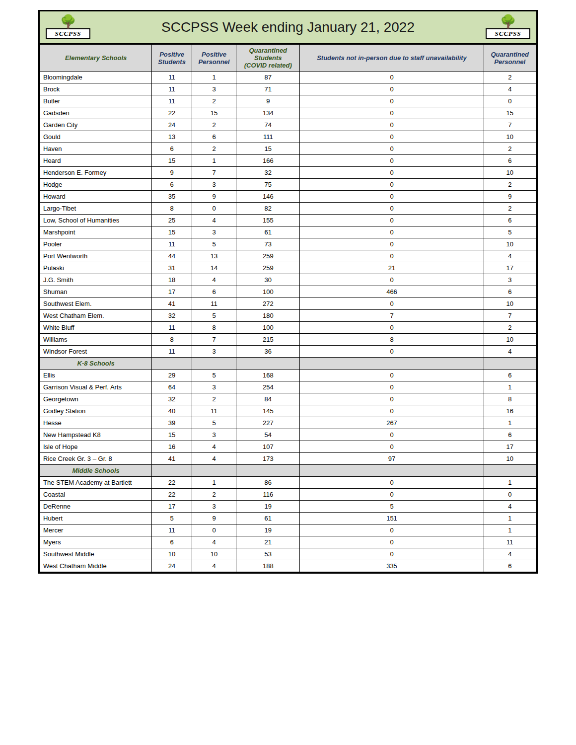🌳
SCCPSS
SCCPSS Week ending January 21, 2022
🌳
SCCPSS
| Elementary Schools | Positive Students | Positive Personnel | Quarantined Students (COVID related) | Students not in-person due to staff unavailability | Quarantined Personnel |
| --- | --- | --- | --- | --- | --- |
| Bloomingdale | 11 | 1 | 87 | 0 | 2 |
| Brock | 11 | 3 | 71 | 0 | 4 |
| Butler | 11 | 2 | 9 | 0 | 0 |
| Gadsden | 22 | 15 | 134 | 0 | 15 |
| Garden City | 24 | 2 | 74 | 0 | 7 |
| Gould | 13 | 6 | 111 | 0 | 10 |
| Haven | 6 | 2 | 15 | 0 | 2 |
| Heard | 15 | 1 | 166 | 0 | 6 |
| Henderson E. Formey | 9 | 7 | 32 | 0 | 10 |
| Hodge | 6 | 3 | 75 | 0 | 2 |
| Howard | 35 | 9 | 146 | 0 | 9 |
| Largo-Tibet | 8 | 0 | 82 | 0 | 2 |
| Low, School of Humanities | 25 | 4 | 155 | 0 | 6 |
| Marshpoint | 15 | 3 | 61 | 0 | 5 |
| Pooler | 11 | 5 | 73 | 0 | 10 |
| Port Wentworth | 44 | 13 | 259 | 0 | 4 |
| Pulaski | 31 | 14 | 259 | 21 | 17 |
| J.G. Smith | 18 | 4 | 30 | 0 | 3 |
| Shuman | 17 | 6 | 100 | 466 | 6 |
| Southwest Elem. | 41 | 11 | 272 | 0 | 10 |
| West Chatham Elem. | 32 | 5 | 180 | 7 | 7 |
| White Bluff | 11 | 8 | 100 | 0 | 2 |
| Williams | 8 | 7 | 215 | 8 | 10 |
| Windsor Forest | 11 | 3 | 36 | 0 | 4 |
| K-8 Schools | | | | | |
| Ellis | 29 | 5 | 168 | 0 | 6 |
| Garrison Visual & Perf. Arts | 64 | 3 | 254 | 0 | 1 |
| Georgetown | 32 | 2 | 84 | 0 | 8 |
| Godley Station | 40 | 11 | 145 | 0 | 16 |
| Hesse | 39 | 5 | 227 | 267 | 1 |
| New Hampstead K8 | 15 | 3 | 54 | 0 | 6 |
| Isle of Hope | 16 | 4 | 107 | 0 | 17 |
| Rice Creek Gr. 3 – Gr. 8 | 41 | 4 | 173 | 97 | 10 |
| Middle Schools | | | | | |
| The STEM Academy at Bartlett | 22 | 1 | 86 | 0 | 1 |
| Coastal | 22 | 2 | 116 | 0 | 0 |
| DeRenne | 17 | 3 | 19 | 5 | 4 |
| Hubert | 5 | 9 | 61 | 151 | 1 |
| Mercer | 11 | 0 | 19 | 0 | 1 |
| Myers | 6 | 4 | 21 | 0 | 11 |
| Southwest Middle | 10 | 10 | 53 | 0 | 4 |
| West Chatham Middle | 24 | 4 | 188 | 335 | 6 |